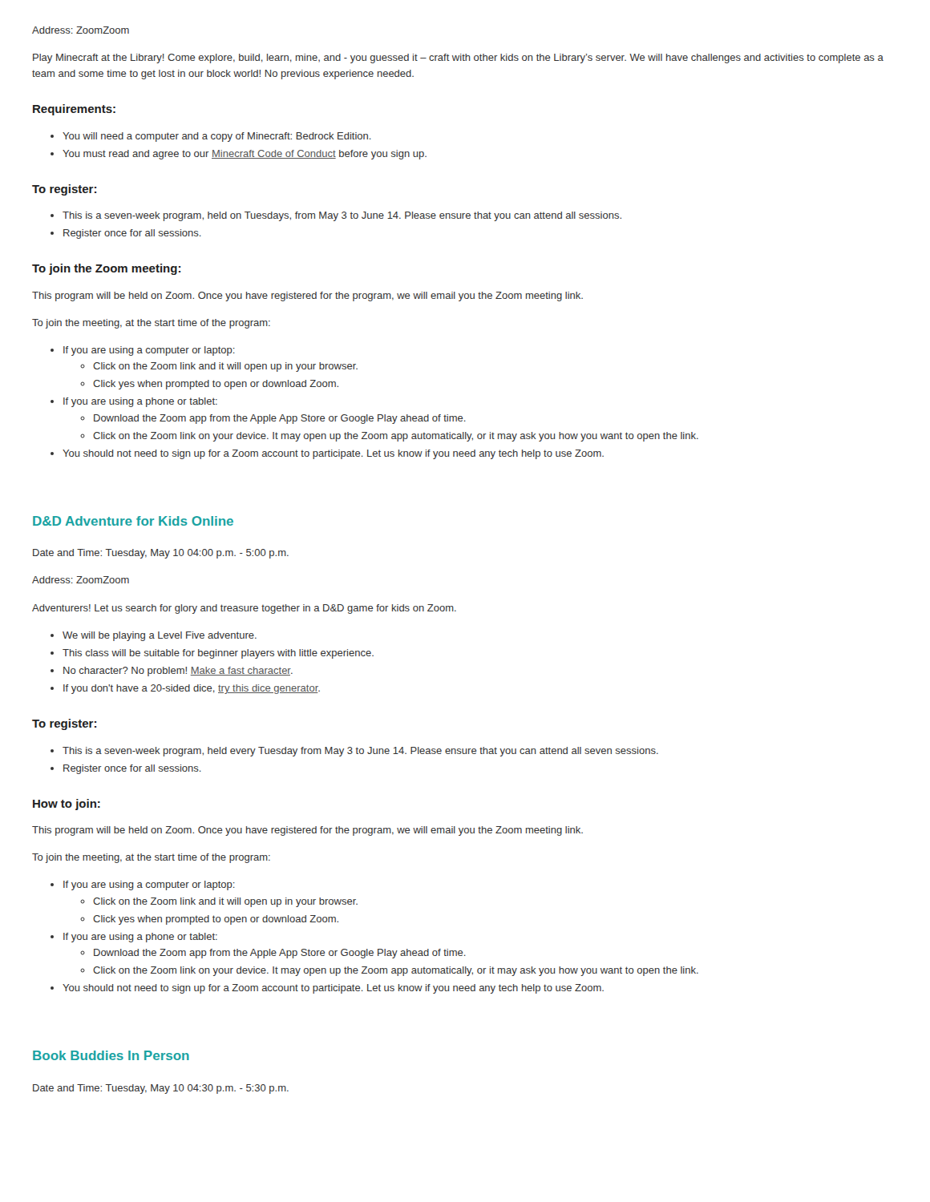Address: ZoomZoom
Play Minecraft at the Library! Come explore, build, learn, mine, and - you guessed it – craft with other kids on the Library’s server. We will have challenges and activities to complete as a team and some time to get lost in our block world! No previous experience needed.
Requirements:
You will need a computer and a copy of Minecraft: Bedrock Edition.
You must read and agree to our Minecraft Code of Conduct before you sign up.
To register:
This is a seven-week program, held on Tuesdays, from May 3 to June 14. Please ensure that you can attend all sessions.
Register once for all sessions.
To join the Zoom meeting:
This program will be held on Zoom. Once you have registered for the program, we will email you the Zoom meeting link.
To join the meeting, at the start time of the program:
If you are using a computer or laptop:
Click on the Zoom link and it will open up in your browser.
Click yes when prompted to open or download Zoom.
If you are using a phone or tablet:
Download the Zoom app from the Apple App Store or Google Play ahead of time.
Click on the Zoom link on your device. It may open up the Zoom app automatically, or it may ask you how you want to open the link.
You should not need to sign up for a Zoom account to participate. Let us know if you need any tech help to use Zoom.
D&D Adventure for Kids Online
Date and Time: Tuesday, May 10 04:00 p.m. - 5:00 p.m.
Address: ZoomZoom
Adventurers! Let us search for glory and treasure together in a D&D game for kids on Zoom.
We will be playing a Level Five adventure.
This class will be suitable for beginner players with little experience.
No character? No problem! Make a fast character.
If you don't have a 20-sided dice, try this dice generator.
To register:
This is a seven-week program, held every Tuesday from May 3 to June 14. Please ensure that you can attend all seven sessions.
Register once for all sessions.
How to join:
This program will be held on Zoom. Once you have registered for the program, we will email you the Zoom meeting link.
To join the meeting, at the start time of the program:
If you are using a computer or laptop:
Click on the Zoom link and it will open up in your browser.
Click yes when prompted to open or download Zoom.
If you are using a phone or tablet:
Download the Zoom app from the Apple App Store or Google Play ahead of time.
Click on the Zoom link on your device. It may open up the Zoom app automatically, or it may ask you how you want to open the link.
You should not need to sign up for a Zoom account to participate. Let us know if you need any tech help to use Zoom.
Book Buddies In Person
Date and Time: Tuesday, May 10 04:30 p.m. - 5:30 p.m.